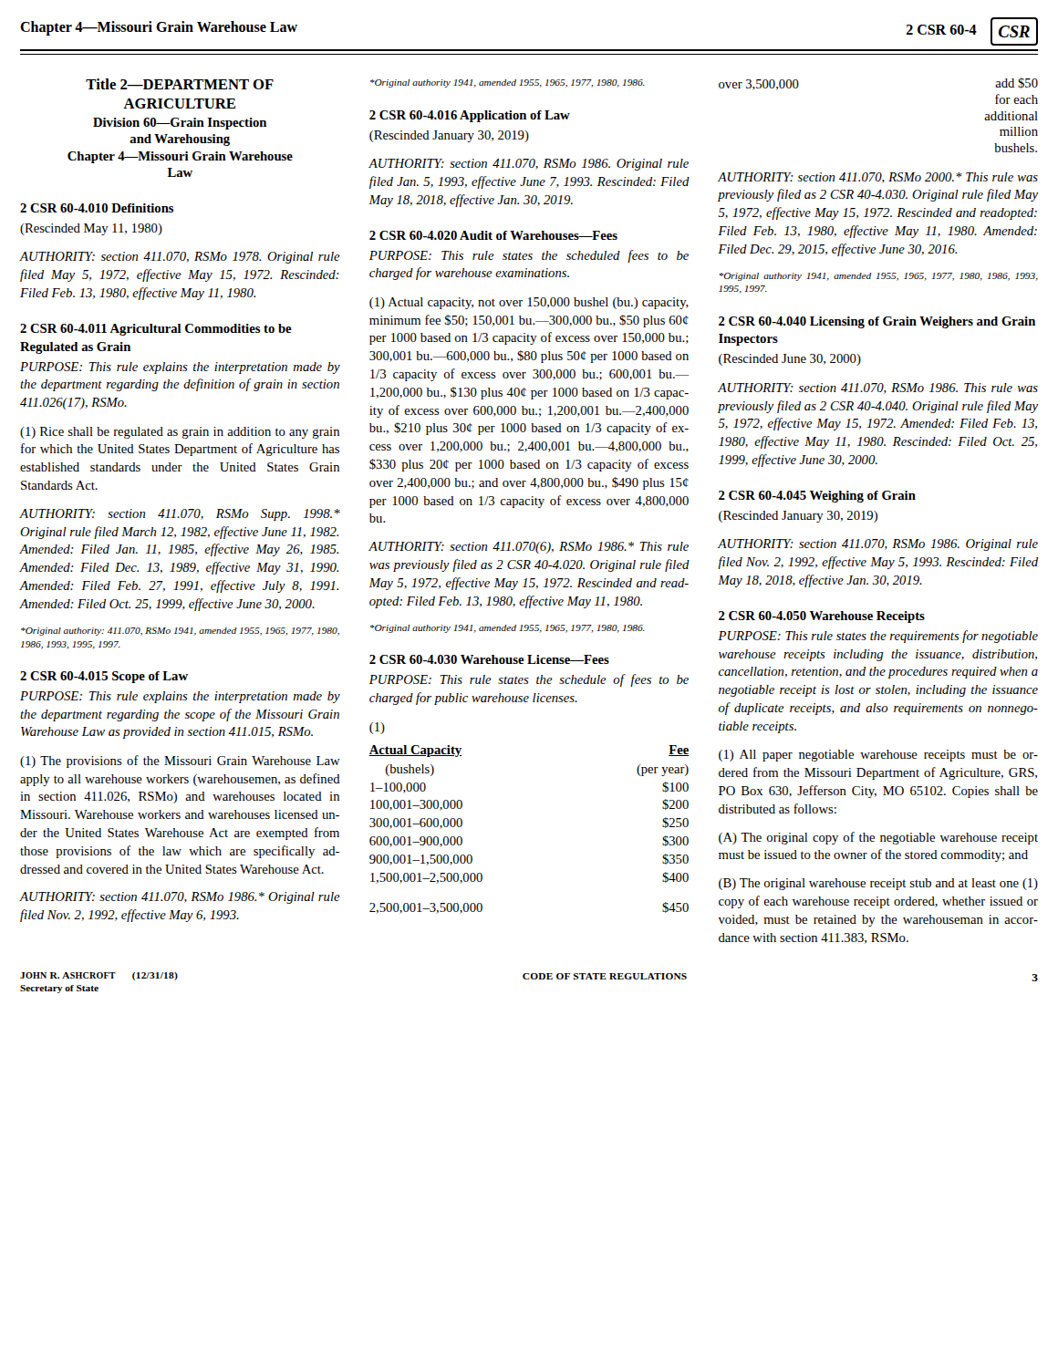Chapter 4—Missouri Grain Warehouse Law
2 CSR 60-4 CSR
Title 2—DEPARTMENT OF
AGRICULTURE
Division 60—Grain Inspection
and Warehousing
Chapter 4—Missouri Grain Warehouse
Law
2 CSR 60-4.010 Definitions
(Rescinded May 11, 1980)
AUTHORITY: section 411.070, RSMo 1978. Original rule filed May 5, 1972, effective May 15, 1972. Rescinded: Filed Feb. 13, 1980, effective May 11, 1980.
2 CSR 60-4.011 Agricultural Commodities to be Regulated as Grain
PURPOSE: This rule explains the interpretation made by the department regarding the definition of grain in section 411.026(17), RSMo.
(1) Rice shall be regulated as grain in addition to any grain for which the United States Department of Agriculture has established standards under the United States Grain Standards Act.
AUTHORITY: section 411.070, RSMo Supp. 1998.* Original rule filed March 12, 1982, effective June 11, 1982. Amended: Filed Jan. 11, 1985, effective May 26, 1985. Amended: Filed Dec. 13, 1989, effective May 31, 1990. Amended: Filed Feb. 27, 1991, effective July 8, 1991. Amended: Filed Oct. 25, 1999, effective June 30, 2000.
*Original authority: 411.070, RSMo 1941, amended 1955, 1965, 1977, 1980, 1986, 1993, 1995, 1997.
2 CSR 60-4.015 Scope of Law
PURPOSE: This rule explains the interpretation made by the department regarding the scope of the Missouri Grain Warehouse Law as provided in section 411.015, RSMo.
(1) The provisions of the Missouri Grain Warehouse Law apply to all warehouse workers (warehousemen, as defined in section 411.026, RSMo) and warehouses located in Missouri. Warehouse workers and warehouses licensed under the United States Warehouse Act are exempted from those provisions of the law which are specifically addressed and covered in the United States Warehouse Act.
AUTHORITY: section 411.070, RSMo 1986.* Original rule filed Nov. 2, 1992, effective May 6, 1993.
*Original authority 1941, amended 1955, 1965, 1977, 1980, 1986.
2 CSR 60-4.016 Application of Law
(Rescinded January 30, 2019)
AUTHORITY: section 411.070, RSMo 1986. Original rule filed Jan. 5, 1993, effective June 7, 1993. Rescinded: Filed May 18, 2018, effective Jan. 30, 2019.
2 CSR 60-4.020 Audit of Warehouses—Fees
PURPOSE: This rule states the scheduled fees to be charged for warehouse examinations.
(1) Actual capacity, not over 150,000 bushel (bu.) capacity, minimum fee $50; 150,001 bu.—300,000 bu., $50 plus 60¢ per 1000 based on 1/3 capacity of excess over 150,000 bu.; 300,001 bu.—600,000 bu., $80 plus 50¢ per 1000 based on 1/3 capacity of excess over 300,000 bu.; 600,001 bu.—1,200,000 bu., $130 plus 40¢ per 1000 based on 1/3 capacity of excess over 600,000 bu.; 1,200,001 bu.—2,400,000 bu., $210 plus 30¢ per 1000 based on 1/3 capacity of excess over 1,200,000 bu.; 2,400,001 bu.—4,800,000 bu., $330 plus 20¢ per 1000 based on 1/3 capacity of excess over 2,400,000 bu.; and over 4,800,000 bu., $490 plus 15¢ per 1000 based on 1/3 capacity of excess over 4,800,000 bu.
AUTHORITY: section 411.070(6), RSMo 1986.* This rule was previously filed as 2 CSR 40-4.020. Original rule filed May 5, 1972, effective May 15, 1972. Rescinded and readopted: Filed Feb. 13, 1980, effective May 11, 1980.
*Original authority 1941, amended 1955, 1965, 1977, 1980, 1986.
2 CSR 60-4.030 Warehouse License—Fees
PURPOSE: This rule states the schedule of fees to be charged for public warehouse licenses.
(1)
| Actual Capacity | Fee |
| --- | --- |
| (bushels) | (per year) |
| 1–100,000 | $100 |
| 100,001–300,000 | $200 |
| 300,001–600,000 | $250 |
| 600,001–900,000 | $300 |
| 900,001–1,500,000 | $350 |
| 1,500,001–2,500,000 | $400 |
| 2,500,001–3,500,000 | $450 |
| over 3,500,000 | add $50 for each additional million bushels. |
AUTHORITY: section 411.070, RSMo 2000.* This rule was previously filed as 2 CSR 40-4.030. Original rule filed May 5, 1972, effective May 15, 1972. Rescinded and readopted: Filed Feb. 13, 1980, effective May 11, 1980. Amended: Filed Dec. 29, 2015, effective June 30, 2016.
*Original authority 1941, amended 1955, 1965, 1977, 1980, 1986, 1993, 1995, 1997.
2 CSR 60-4.040 Licensing of Grain Weighers and Grain Inspectors
(Rescinded June 30, 2000)
AUTHORITY: section 411.070, RSMo 1986. This rule was previously filed as 2 CSR 40-4.040. Original rule filed May 5, 1972, effective May 15, 1972. Amended: Filed Feb. 13, 1980, effective May 11, 1980. Rescinded: Filed Oct. 25, 1999, effective June 30, 2000.
2 CSR 60-4.045 Weighing of Grain
(Rescinded January 30, 2019)
AUTHORITY: section 411.070, RSMo 1986. Original rule filed Nov. 2, 1992, effective May 5, 1993. Rescinded: Filed May 18, 2018, effective Jan. 30, 2019.
2 CSR 60-4.050 Warehouse Receipts
PURPOSE: This rule states the requirements for negotiable warehouse receipts including the issuance, distribution, cancellation, retention, and the procedures required when a negotiable receipt is lost or stolen, including the issuance of duplicate receipts, and also requirements on nonnegotiable receipts.
(1) All paper negotiable warehouse receipts must be ordered from the Missouri Department of Agriculture, GRS, PO Box 630, Jefferson City, MO 65102. Copies shall be distributed as follows:
(A) The original copy of the negotiable warehouse receipt must be issued to the owner of the stored commodity; and
(B) The original warehouse receipt stub and at least one (1) copy of each warehouse receipt ordered, whether issued or voided, must be retained by the warehouseman in accordance with section 411.383, RSMo.
JOHN R. ASHCROFT(12/31/18)
Secretary of State
CODE OF STATE REGULATIONS
3